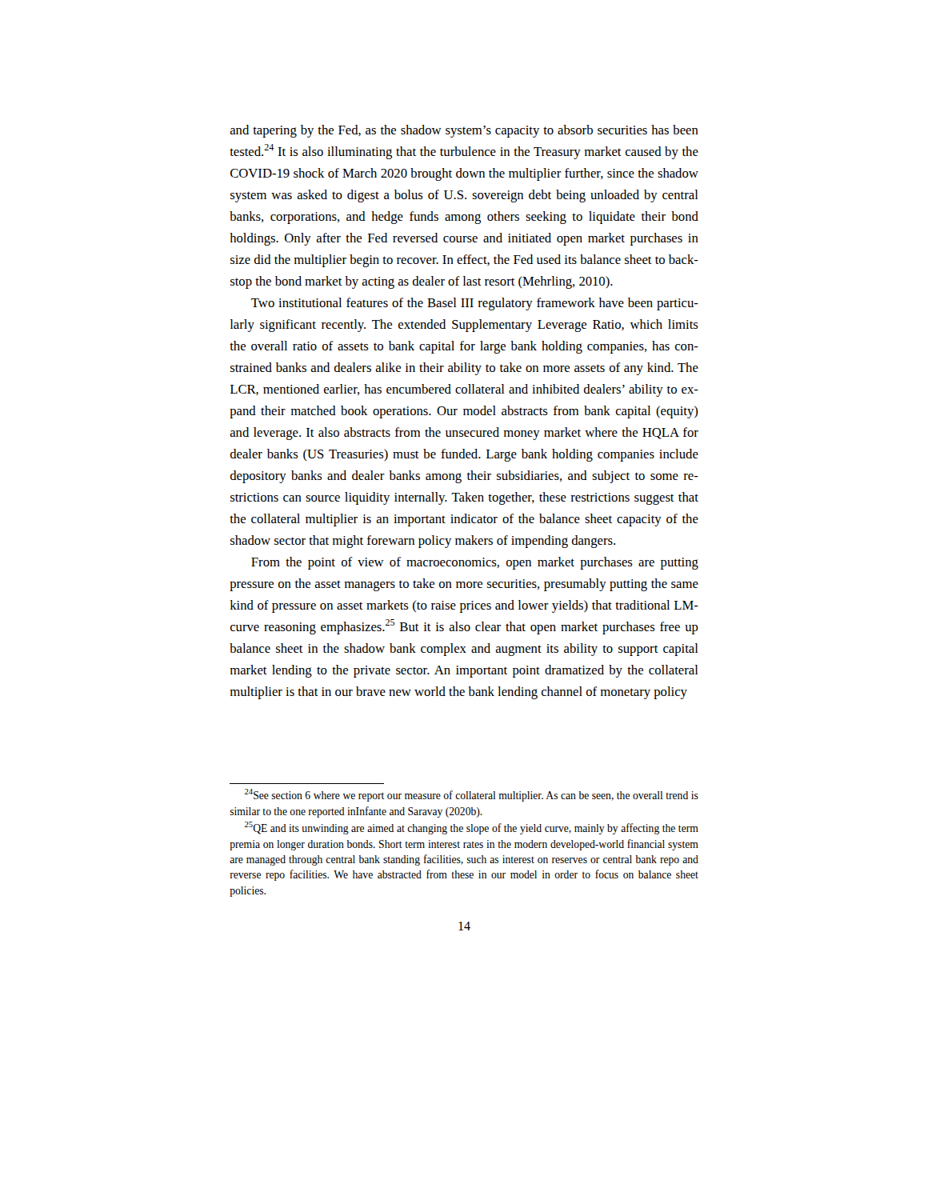and tapering by the Fed, as the shadow system’s capacity to absorb securities has been tested.24 It is also illuminating that the turbulence in the Treasury market caused by the COVID-19 shock of March 2020 brought down the multiplier further, since the shadow system was asked to digest a bolus of U.S. sovereign debt being unloaded by central banks, corporations, and hedge funds among others seeking to liquidate their bond holdings. Only after the Fed reversed course and initiated open market purchases in size did the multiplier begin to recover. In effect, the Fed used its balance sheet to backstop the bond market by acting as dealer of last resort (Mehrling, 2010).
Two institutional features of the Basel III regulatory framework have been particularly significant recently. The extended Supplementary Leverage Ratio, which limits the overall ratio of assets to bank capital for large bank holding companies, has constrained banks and dealers alike in their ability to take on more assets of any kind. The LCR, mentioned earlier, has encumbered collateral and inhibited dealers’ ability to expand their matched book operations. Our model abstracts from bank capital (equity) and leverage. It also abstracts from the unsecured money market where the HQLA for dealer banks (US Treasuries) must be funded. Large bank holding companies include depository banks and dealer banks among their subsidiaries, and subject to some restrictions can source liquidity internally. Taken together, these restrictions suggest that the collateral multiplier is an important indicator of the balance sheet capacity of the shadow sector that might forewarn policy makers of impending dangers.
From the point of view of macroeconomics, open market purchases are putting pressure on the asset managers to take on more securities, presumably putting the same kind of pressure on asset markets (to raise prices and lower yields) that traditional LM-curve reasoning emphasizes.25 But it is also clear that open market purchases free up balance sheet in the shadow bank complex and augment its ability to support capital market lending to the private sector. An important point dramatized by the collateral multiplier is that in our brave new world the bank lending channel of monetary policy
24See section 6 where we report our measure of collateral multiplier. As can be seen, the overall trend is similar to the one reported inInfante and Saravay (2020b).
25QE and its unwinding are aimed at changing the slope of the yield curve, mainly by affecting the term premia on longer duration bonds. Short term interest rates in the modern developed-world financial system are managed through central bank standing facilities, such as interest on reserves or central bank repo and reverse repo facilities. We have abstracted from these in our model in order to focus on balance sheet policies.
14